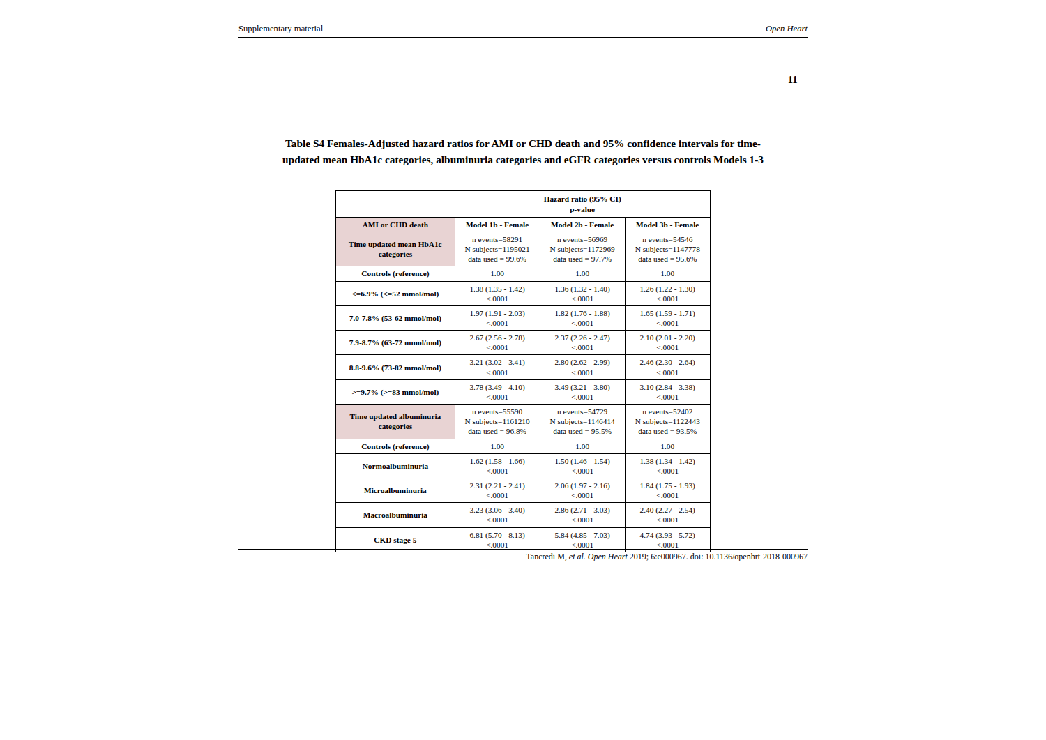Supplementary material
Open Heart
11
Table S4 Females-Adjusted hazard ratios for AMI or CHD death and 95% confidence intervals for time-updated mean HbA1c categories, albuminuria categories and eGFR categories versus controls Models 1-3
| | Hazard ratio (95% CI) p-value |
| --- | --- |
| AMI or CHD death | Model 1b - Female | Model 2b - Female | Model 3b - Female |
| Time updated mean HbA1c categories | n events=58291 N subjects=1195021 data used = 99.6% | n events=56969 N subjects=1172969 data used = 97.7% | n events=54546 N subjects=1147778 data used = 95.6% |
| Controls (reference) | 1.00 | 1.00 | 1.00 |
| <=6.9% (<=52 mmol/mol) | 1.38 (1.35 - 1.42) <.0001 | 1.36 (1.32 - 1.40) <.0001 | 1.26 (1.22 - 1.30) <.0001 |
| 7.0-7.8% (53-62 mmol/mol) | 1.97 (1.91 - 2.03) <.0001 | 1.82 (1.76 - 1.88) <.0001 | 1.65 (1.59 - 1.71) <.0001 |
| 7.9-8.7% (63-72 mmol/mol) | 2.67 (2.56 - 2.78) <.0001 | 2.37 (2.26 - 2.47) <.0001 | 2.10 (2.01 - 2.20) <.0001 |
| 8.8-9.6% (73-82 mmol/mol) | 3.21 (3.02 - 3.41) <.0001 | 2.80 (2.62 - 2.99) <.0001 | 2.46 (2.30 - 2.64) <.0001 |
| >=9.7% (>=83 mmol/mol) | 3.78 (3.49 - 4.10) <.0001 | 3.49 (3.21 - 3.80) <.0001 | 3.10 (2.84 - 3.38) <.0001 |
| Time updated albuminuria categories | n events=55590 N subjects=1161210 data used = 96.8% | n events=54729 N subjects=1146414 data used = 95.5% | n events=52402 N subjects=1122443 data used = 93.5% |
| Controls (reference) | 1.00 | 1.00 | 1.00 |
| Normoalbuminuria | 1.62 (1.58 - 1.66) <.0001 | 1.50 (1.46 - 1.54) <.0001 | 1.38 (1.34 - 1.42) <.0001 |
| Microalbuminuria | 2.31 (2.21 - 2.41) <.0001 | 2.06 (1.97 - 2.16) <.0001 | 1.84 (1.75 - 1.93) <.0001 |
| Macroalbuminuria | 3.23 (3.06 - 3.40) <.0001 | 2.86 (2.71 - 3.03) <.0001 | 2.40 (2.27 - 2.54) <.0001 |
| CKD stage 5 | 6.81 (5.70 - 8.13) <.0001 | 5.84 (4.85 - 7.03) <.0001 | 4.74 (3.93 - 5.72) <.0001 |
Tancredi M, et al. Open Heart 2019; 6:e000967. doi: 10.1136/openhrt-2018-000967